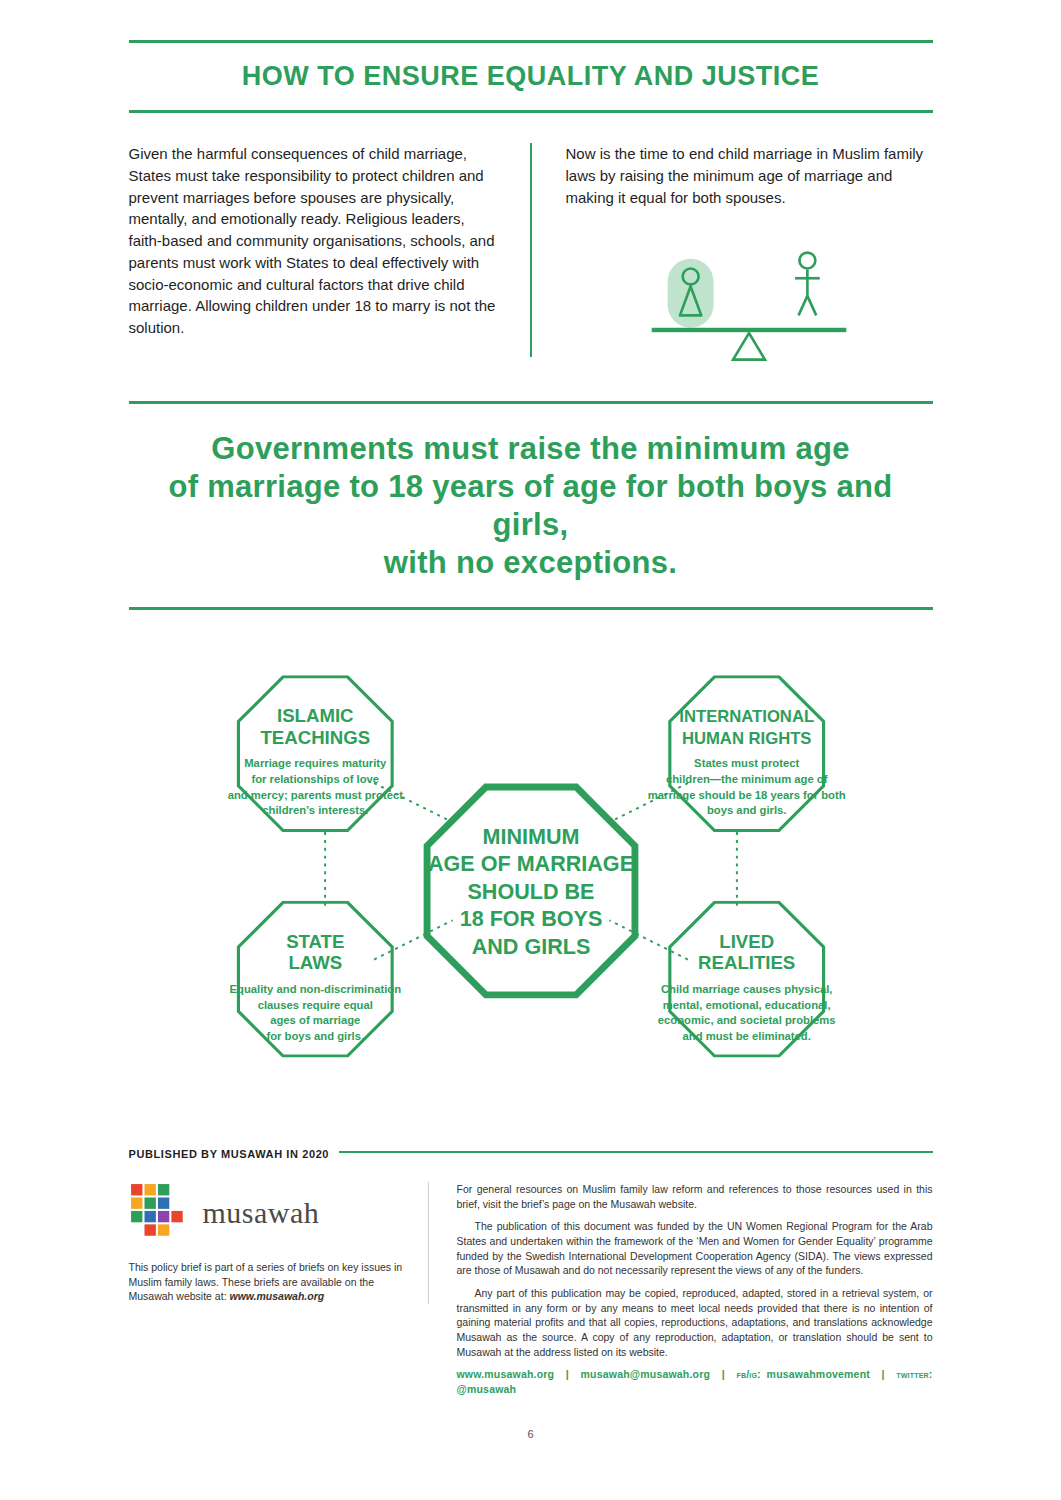How to Ensure Equality and Justice
Given the harmful consequences of child marriage, States must take responsibility to protect children and prevent marriages before spouses are physically, mentally, and emotionally ready. Religious leaders, faith-based and community organisations, schools, and parents must work with States to deal effectively with socio-economic and cultural factors that drive child marriage. Allowing children under 18 to marry is not the solution.
Now is the time to end child marriage in Muslim family laws by raising the minimum age of marriage and making it equal for both spouses.
Governments must raise the minimum age
of marriage to 18 years of age for both boys and girls,
with no exceptions.
ISLAMIC TEACHINGS Marriage requires maturity for relationships of love and mercy; parents must protect children’s interests. INTERNATIONAL HUMAN RIGHTS States must protect children—the minimum age of marriage should be 18 years for both boys and girls. STATE LAWS Equality and non-discrimination clauses require equal ages of marriage for boys and girls. LIVED REALITIES Child marriage causes physical, mental, emotional, educational, economic, and societal problems and must be eliminated. MINIMUM AGE OF MARRIAGE SHOULD BE 18 FOR BOYS AND GIRLS
Published by Musawah in 2020
musawah
This policy brief is part of a series of briefs on key issues in Muslim family laws. These briefs are available on the Musawah website at: www.musawah.org
For general resources on Muslim family law reform and references to those resources used in this brief, visit the brief’s page on the Musawah website.
The publication of this document was funded by the UN Women Regional Program for the Arab States and undertaken within the framework of the ‘Men and Women for Gender Equality’ programme funded by the Swedish International Development Cooperation Agency (SIDA). The views expressed are those of Musawah and do not necessarily represent the views of any of the funders.
Any part of this publication may be copied, reproduced, adapted, stored in a retrieval system, or transmitted in any form or by any means to meet local needs provided that there is no intention of gaining material profits and that all copies, reproductions, adaptations, and translations acknowledge Musawah as the source. A copy of any reproduction, adaptation, or translation should be sent to Musawah at the address listed on its website.
www.musawah.org | musawah@musawah.org | fb/ig: musawahmovement | twitter: @musawah
6